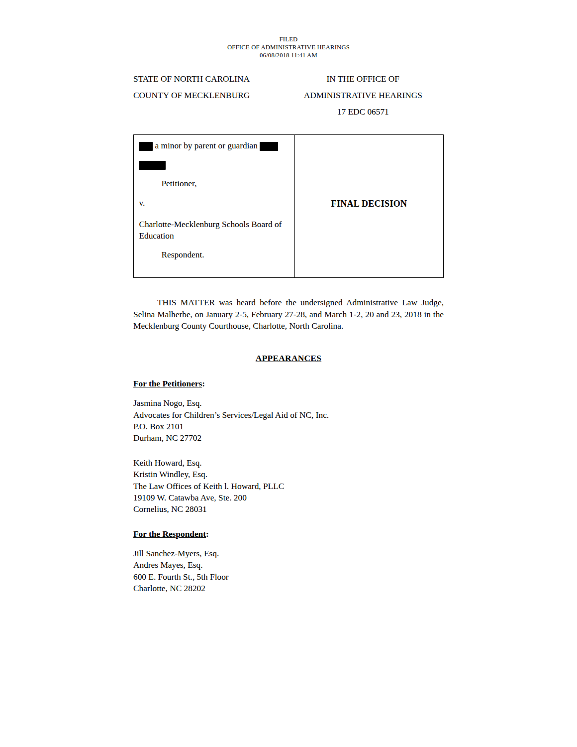FILED
OFFICE OF ADMINISTRATIVE HEARINGS
06/08/2018 11:41 AM
| STATE OF NORTH CAROLINA COUNTY OF MECKLENBURG | IN THE OFFICE OF ADMINISTRATIVE HEARINGS 17 EDC 06571 |
| a minor by parent or guardian Petitioner, v. Charlotte-Mecklenburg Schools Board of Education Respondent. | FINAL DECISION |
THIS MATTER was heard before the undersigned Administrative Law Judge, Selina Malherbe, on January 2-5, February 27-28, and March 1-2, 20 and 23, 2018 in the Mecklenburg County Courthouse, Charlotte, North Carolina.
APPEARANCES
For the Petitioners:
Jasmina Nogo, Esq.
Advocates for Children’s Services/Legal Aid of NC, Inc.
P.O. Box 2101
Durham, NC 27702
Keith Howard, Esq.
Kristin Windley, Esq.
The Law Offices of Keith l. Howard, PLLC
19109 W. Catawba Ave, Ste. 200
Cornelius, NC 28031
For the Respondent:
Jill Sanchez-Myers, Esq.
Andres Mayes, Esq.
600 E. Fourth St., 5th Floor
Charlotte, NC 28202